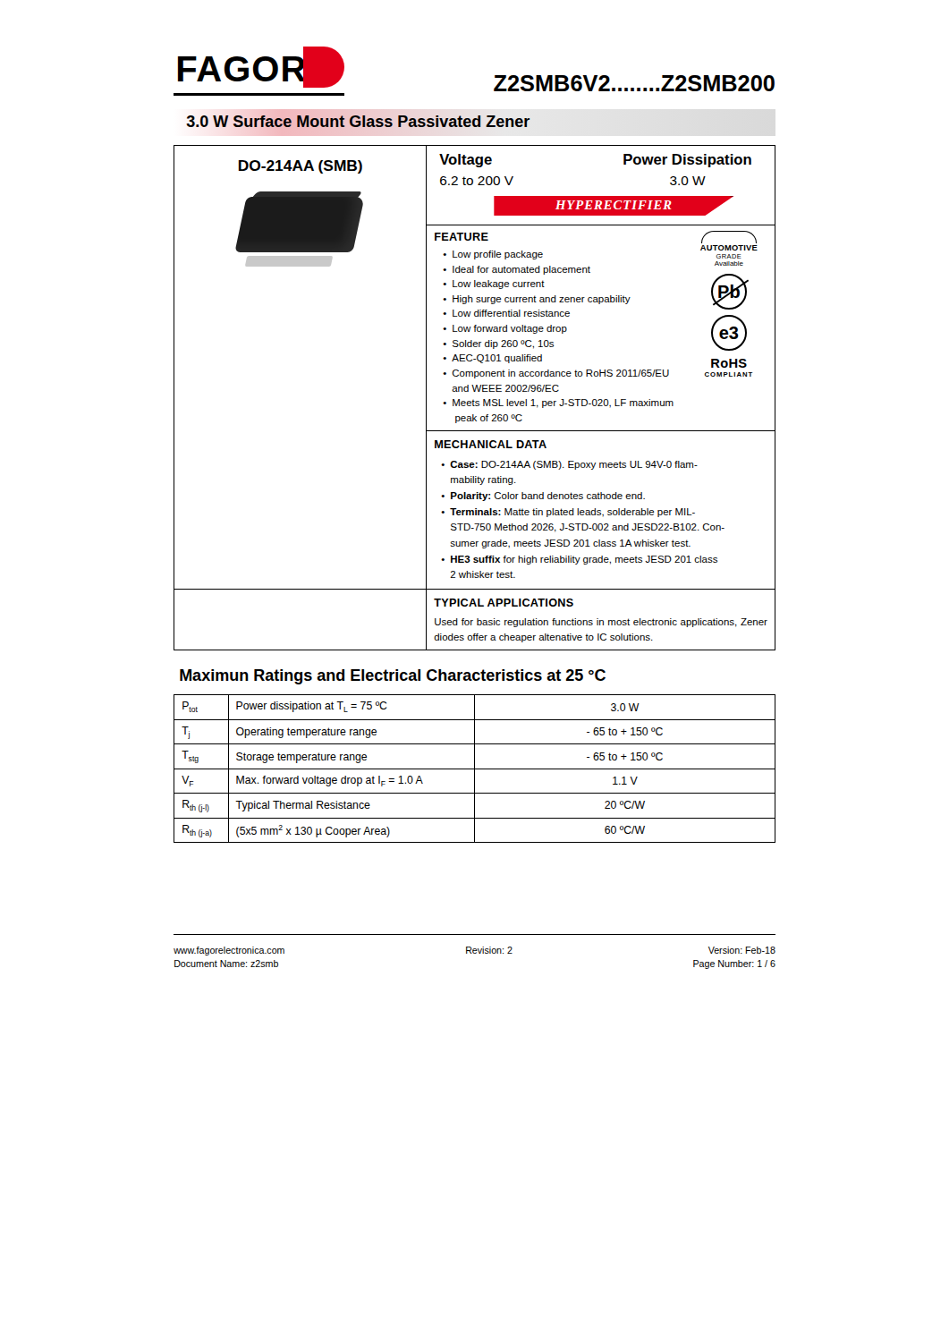FAGOR
Z2SMB6V2........Z2SMB200
3.0 W Surface Mount Glass Passivated Zener
| DO-214AA (SMB) | Voltage Power Dissipation 6.2 to 200 V 3.0 W HYPERECTIFIER ® |
| AUTOMOTIVE GRADE Available Pb e3 RoHS COMPLIANT FEATURE Low profile package Ideal for automated placement Low leakage current High surge current and zener capability Low differential resistance Low forward voltage drop Solder dip 260 ºC, 10s AEC-Q101 qualified Component in accordance to RoHS 2011/65/EU and WEEE 2002/96/EC Meets MSL level 1, per J-STD-020, LF maximum peak of 260 ºC |
| MECHANICAL DATA Case: DO-214AA (SMB). Epoxy meets UL 94V-0 flam- mability rating. Polarity: Color band denotes cathode end. Terminals: Matte tin plated leads, solderable per MIL- STD-750 Method 2026, J-STD-002 and JESD22-B102. Con- sumer grade, meets JESD 201 class 1A whisker test. HE3 suffix for high reliability grade, meets JESD 201 class 2 whisker test. |
| | TYPICAL APPLICATIONS Used for basic regulation functions in most electronic applications, Zener diodes offer a cheaper altenative to IC solutions. |
Maximun Ratings and Electrical Characteristics at 25 °C
| P tot | Power dissipation at T L = 75 ºC | 3.0 W |
| T j | Operating temperature range | - 65 to + 150 ºC |
| T stg | Storage temperature range | - 65 to + 150 ºC |
| V F | Max. forward voltage drop at I F = 1.0 A | 1.1 V |
| R th (j-l) | Typical Thermal Resistance | 20 ºC/W |
| R th (j-a) | (5x5 mm 2 x 130 µ Cooper Area) | 60 ºC/W |
www.fagorelectronica.com
Document Name: z2smb
Revision: 2
Version: Feb-18
Page Number: 1 / 6